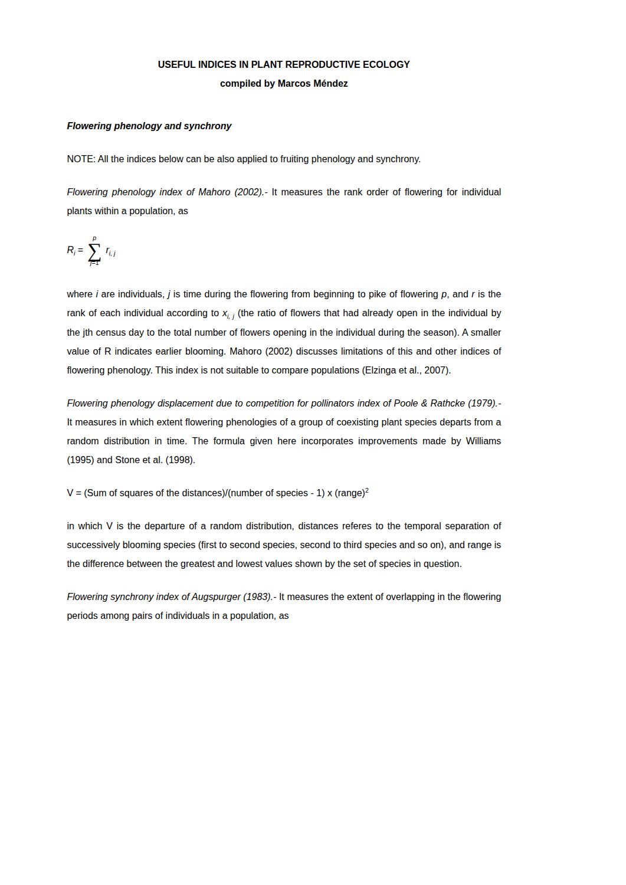USEFUL INDICES IN PLANT REPRODUCTIVE ECOLOGY
compiled by Marcos Méndez
Flowering phenology and synchrony
NOTE: All the indices below can be also applied to fruiting phenology and synchrony.
Flowering phenology index of Mahoro (2002).- It measures the rank order of flowering for individual plants within a population, as
Ri = p ∑ j=1 ri, j
where i are individuals, j is time during the flowering from beginning to pike of flowering p, and r is the rank of each individual according to xi, j (the ratio of flowers that had already open in the individual by the jth census day to the total number of flowers opening in the individual during the season). A smaller value of R indicates earlier blooming. Mahoro (2002) discusses limitations of this and other indices of flowering phenology. This index is not suitable to compare populations (Elzinga et al., 2007).
Flowering phenology displacement due to competition for pollinators index of Poole & Rathcke (1979).- It measures in which extent flowering phenologies of a group of coexisting plant species departs from a random distribution in time. The formula given here incorporates improvements made by Williams (1995) and Stone et al. (1998).
V = (Sum of squares of the distances)/(number of species - 1) x (range)2
in which V is the departure of a random distribution, distances referes to the temporal separation of successively blooming species (first to second species, second to third species and so on), and range is the difference between the greatest and lowest values shown by the set of species in question.
Flowering synchrony index of Augspurger (1983).- It measures the extent of overlapping in the flowering periods among pairs of individuals in a population, as